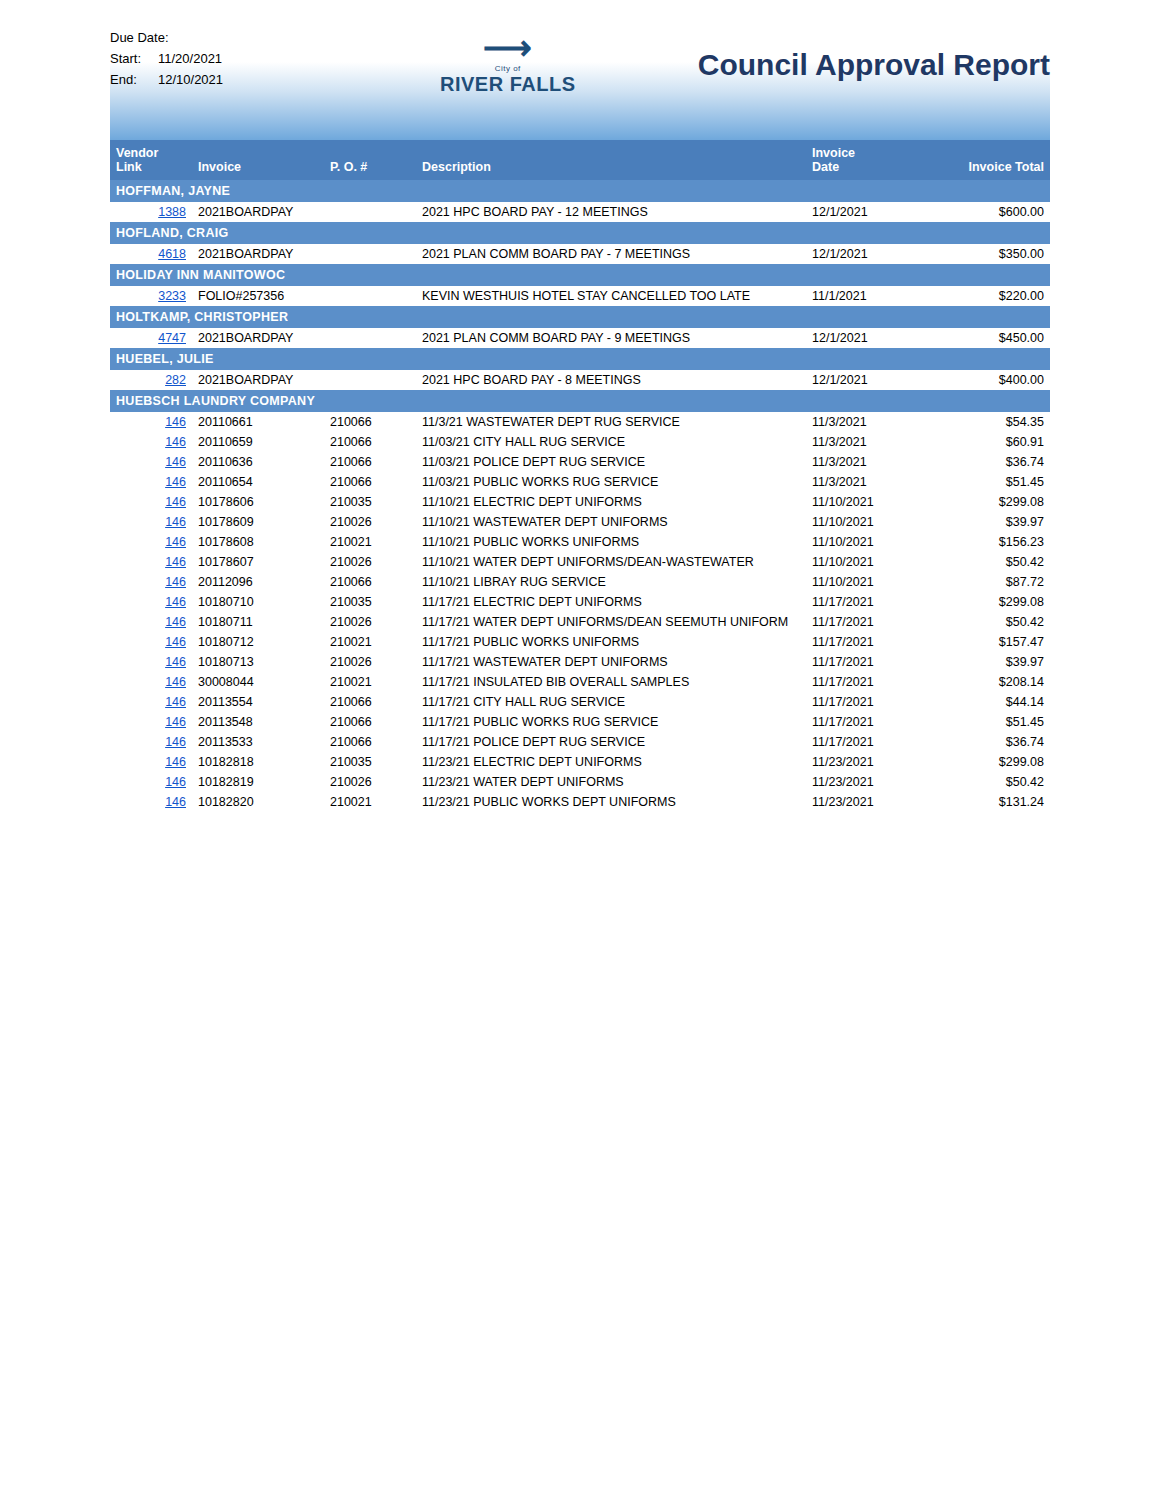Due Date:
Start: 11/20/2021
End: 12/10/2021
⟶
City of
RIVER FALLS
Council Approval Report
| Vendor Link | Invoice | P. O. # | Description | Invoice Date | Invoice Total |
| --- | --- | --- | --- | --- | --- |
| HOFFMAN, JAYNE |
| 1388 | 2021BOARDPAY | | 2021 HPC BOARD PAY - 12 MEETINGS | 12/1/2021 | $600.00 |
| HOFLAND, CRAIG |
| 4618 | 2021BOARDPAY | | 2021 PLAN COMM BOARD PAY - 7 MEETINGS | 12/1/2021 | $350.00 |
| HOLIDAY INN MANITOWOC |
| 3233 | FOLIO#257356 | | KEVIN WESTHUIS HOTEL STAY CANCELLED TOO LATE | 11/1/2021 | $220.00 |
| HOLTKAMP, CHRISTOPHER |
| 4747 | 2021BOARDPAY | | 2021 PLAN COMM BOARD PAY - 9 MEETINGS | 12/1/2021 | $450.00 |
| HUEBEL, JULIE |
| 282 | 2021BOARDPAY | | 2021 HPC BOARD PAY - 8 MEETINGS | 12/1/2021 | $400.00 |
| HUEBSCH LAUNDRY COMPANY |
| 146 | 20110661 | 210066 | 11/3/21 WASTEWATER DEPT RUG SERVICE | 11/3/2021 | $54.35 |
| 146 | 20110659 | 210066 | 11/03/21 CITY HALL RUG SERVICE | 11/3/2021 | $60.91 |
| 146 | 20110636 | 210066 | 11/03/21 POLICE DEPT RUG SERVICE | 11/3/2021 | $36.74 |
| 146 | 20110654 | 210066 | 11/03/21 PUBLIC WORKS RUG SERVICE | 11/3/2021 | $51.45 |
| 146 | 10178606 | 210035 | 11/10/21 ELECTRIC DEPT UNIFORMS | 11/10/2021 | $299.08 |
| 146 | 10178609 | 210026 | 11/10/21 WASTEWATER DEPT UNIFORMS | 11/10/2021 | $39.97 |
| 146 | 10178608 | 210021 | 11/10/21 PUBLIC WORKS UNIFORMS | 11/10/2021 | $156.23 |
| 146 | 10178607 | 210026 | 11/10/21 WATER DEPT UNIFORMS/DEAN-WASTEWATER | 11/10/2021 | $50.42 |
| 146 | 20112096 | 210066 | 11/10/21 LIBRAY RUG SERVICE | 11/10/2021 | $87.72 |
| 146 | 10180710 | 210035 | 11/17/21 ELECTRIC DEPT UNIFORMS | 11/17/2021 | $299.08 |
| 146 | 10180711 | 210026 | 11/17/21 WATER DEPT UNIFORMS/DEAN SEEMUTH UNIFORM | 11/17/2021 | $50.42 |
| 146 | 10180712 | 210021 | 11/17/21 PUBLIC WORKS UNIFORMS | 11/17/2021 | $157.47 |
| 146 | 10180713 | 210026 | 11/17/21 WASTEWATER DEPT UNIFORMS | 11/17/2021 | $39.97 |
| 146 | 30008044 | 210021 | 11/17/21 INSULATED BIB OVERALL SAMPLES | 11/17/2021 | $208.14 |
| 146 | 20113554 | 210066 | 11/17/21 CITY HALL RUG SERVICE | 11/17/2021 | $44.14 |
| 146 | 20113548 | 210066 | 11/17/21 PUBLIC WORKS RUG SERVICE | 11/17/2021 | $51.45 |
| 146 | 20113533 | 210066 | 11/17/21 POLICE DEPT RUG SERVICE | 11/17/2021 | $36.74 |
| 146 | 10182818 | 210035 | 11/23/21 ELECTRIC DEPT UNIFORMS | 11/23/2021 | $299.08 |
| 146 | 10182819 | 210026 | 11/23/21 WATER DEPT UNIFORMS | 11/23/2021 | $50.42 |
| 146 | 10182820 | 210021 | 11/23/21 PUBLIC WORKS DEPT UNIFORMS | 11/23/2021 | $131.24 |